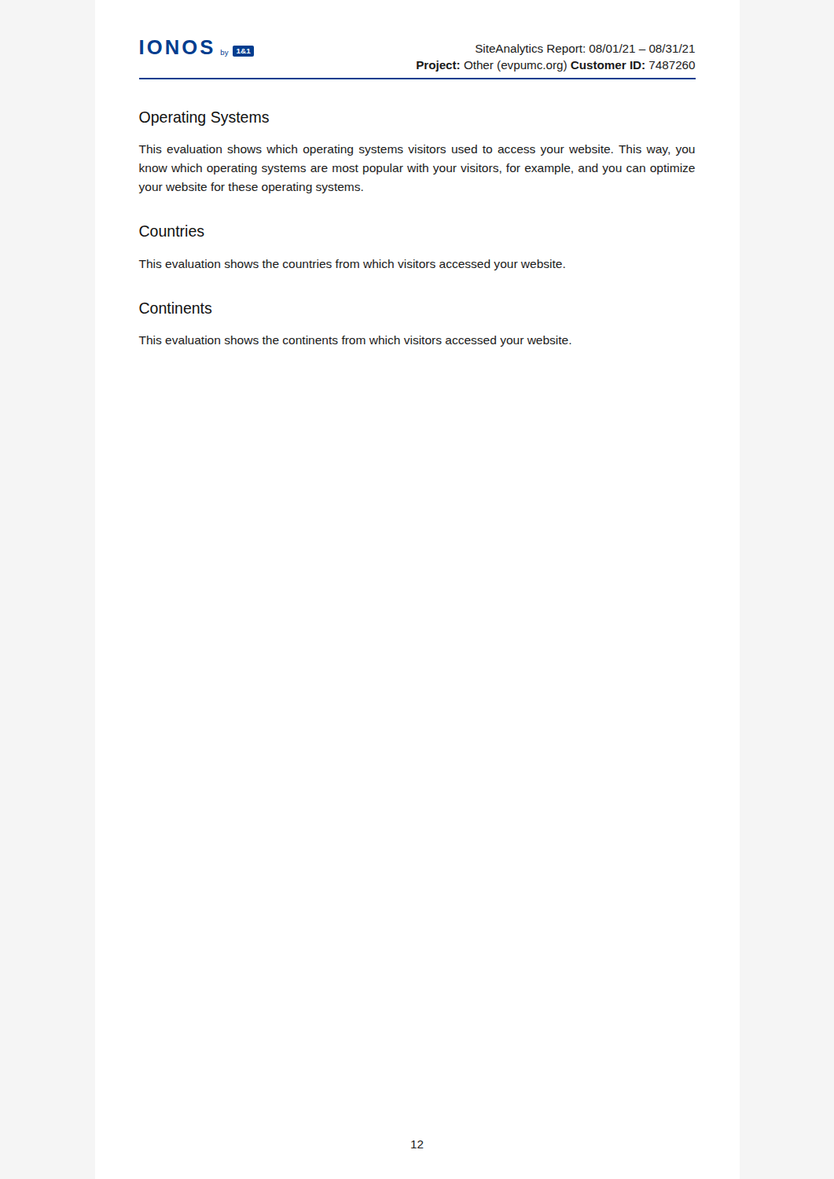IONOS by 1&1
SiteAnalytics Report: 08/01/21 – 08/31/21 Project: Other (evpumc.org) Customer ID: 7487260
Operating Systems
This evaluation shows which operating systems visitors used to access your website. This way, you know which operating systems are most popular with your visitors, for example, and you can optimize your website for these operating systems.
Countries
This evaluation shows the countries from which visitors accessed your website.
Continents
This evaluation shows the continents from which visitors accessed your website.
12